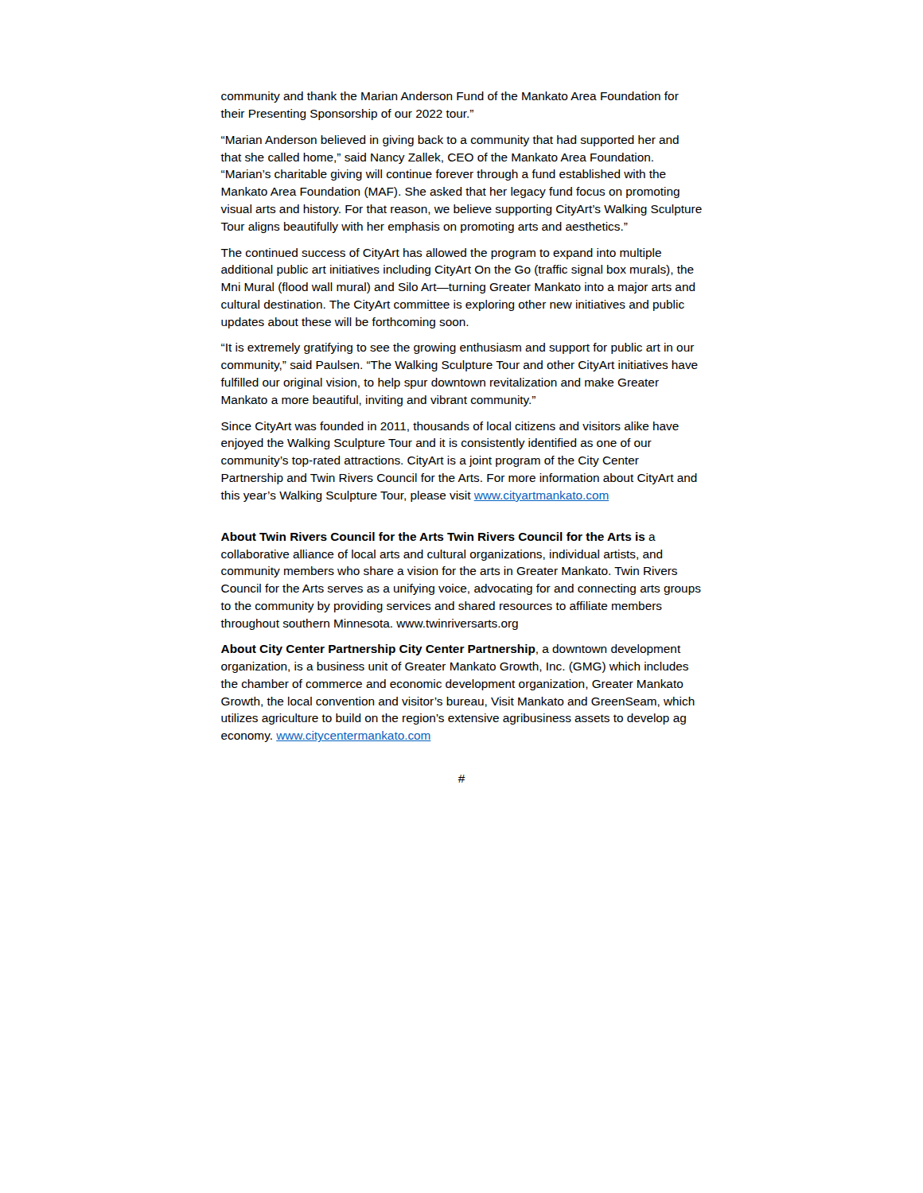community and thank the Marian Anderson Fund of the Mankato Area Foundation for their Presenting Sponsorship of our 2022 tour.”
“Marian Anderson believed in giving back to a community that had supported her and that she called home,” said Nancy Zallek, CEO of the Mankato Area Foundation. “Marian’s charitable giving will continue forever through a fund established with the Mankato Area Foundation (MAF). She asked that her legacy fund focus on promoting visual arts and history. For that reason, we believe supporting CityArt’s Walking Sculpture Tour aligns beautifully with her emphasis on promoting arts and aesthetics.”
The continued success of CityArt has allowed the program to expand into multiple additional public art initiatives including CityArt On the Go (traffic signal box murals), the Mni Mural (flood wall mural) and Silo Art—turning Greater Mankato into a major arts and cultural destination. The CityArt committee is exploring other new initiatives and public updates about these will be forthcoming soon.
“It is extremely gratifying to see the growing enthusiasm and support for public art in our community,” said Paulsen. “The Walking Sculpture Tour and other CityArt initiatives have fulfilled our original vision, to help spur downtown revitalization and make Greater Mankato a more beautiful, inviting and vibrant community.”
Since CityArt was founded in 2011, thousands of local citizens and visitors alike have enjoyed the Walking Sculpture Tour and it is consistently identified as one of our community’s top-rated attractions. CityArt is a joint program of the City Center Partnership and Twin Rivers Council for the Arts. For more information about CityArt and this year’s Walking Sculpture Tour, please visit www.cityartmankato.com
About Twin Rivers Council for the Arts Twin Rivers Council for the Arts is a collaborative alliance of local arts and cultural organizations, individual artists, and community members who share a vision for the arts in Greater Mankato. Twin Rivers Council for the Arts serves as a unifying voice, advocating for and connecting arts groups to the community by providing services and shared resources to affiliate members throughout southern Minnesota. www.twinriversarts.org
About City Center Partnership City Center Partnership, a downtown development organization, is a business unit of Greater Mankato Growth, Inc. (GMG) which includes the chamber of commerce and economic development organization, Greater Mankato Growth, the local convention and visitor’s bureau, Visit Mankato and GreenSeam, which utilizes agriculture to build on the region’s extensive agribusiness assets to develop ag economy. www.citycentermankato.com
#